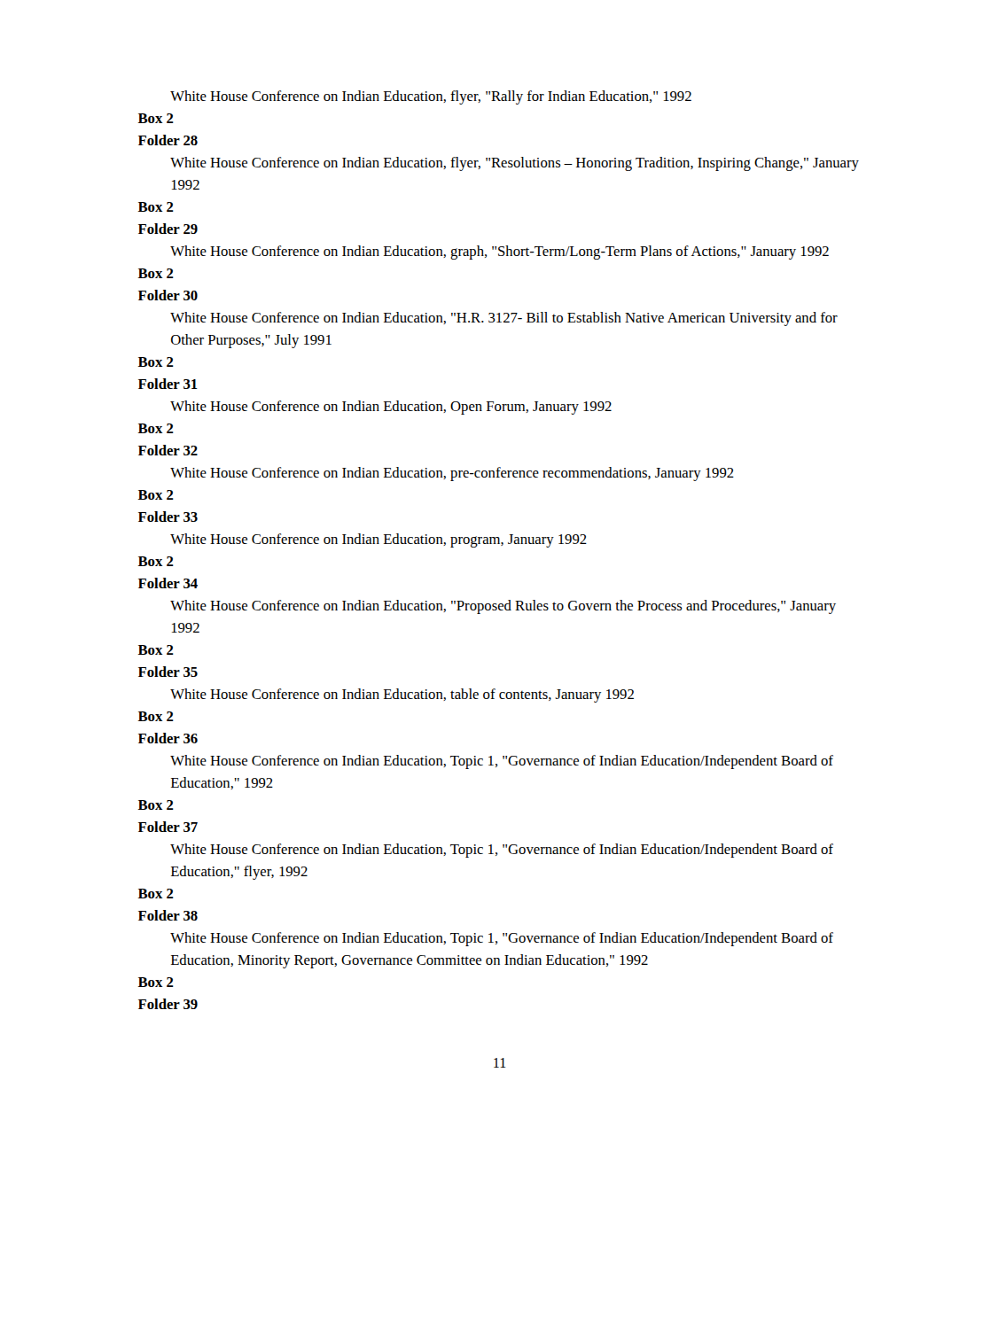White House Conference on Indian Education, flyer, "Rally for Indian Education," 1992
Box 2
Folder 28
White House Conference on Indian Education, flyer, "Resolutions – Honoring Tradition, Inspiring Change," January 1992
Box 2
Folder 29
White House Conference on Indian Education, graph, "Short-Term/Long-Term Plans of Actions," January 1992
Box 2
Folder 30
White House Conference on Indian Education, "H.R. 3127- Bill to Establish Native American University and for Other Purposes," July 1991
Box 2
Folder 31
White House Conference on Indian Education, Open Forum, January 1992
Box 2
Folder 32
White House Conference on Indian Education, pre-conference recommendations, January 1992
Box 2
Folder 33
White House Conference on Indian Education, program, January 1992
Box 2
Folder 34
White House Conference on Indian Education, "Proposed Rules to Govern the Process and Procedures," January 1992
Box 2
Folder 35
White House Conference on Indian Education, table of contents, January 1992
Box 2
Folder 36
White House Conference on Indian Education, Topic 1, "Governance of Indian Education/Independent Board of Education," 1992
Box 2
Folder 37
White House Conference on Indian Education, Topic 1, "Governance of Indian Education/Independent Board of Education," flyer, 1992
Box 2
Folder 38
White House Conference on Indian Education, Topic 1, "Governance of Indian Education/Independent Board of Education, Minority Report, Governance Committee on Indian Education," 1992
Box 2
Folder 39
11